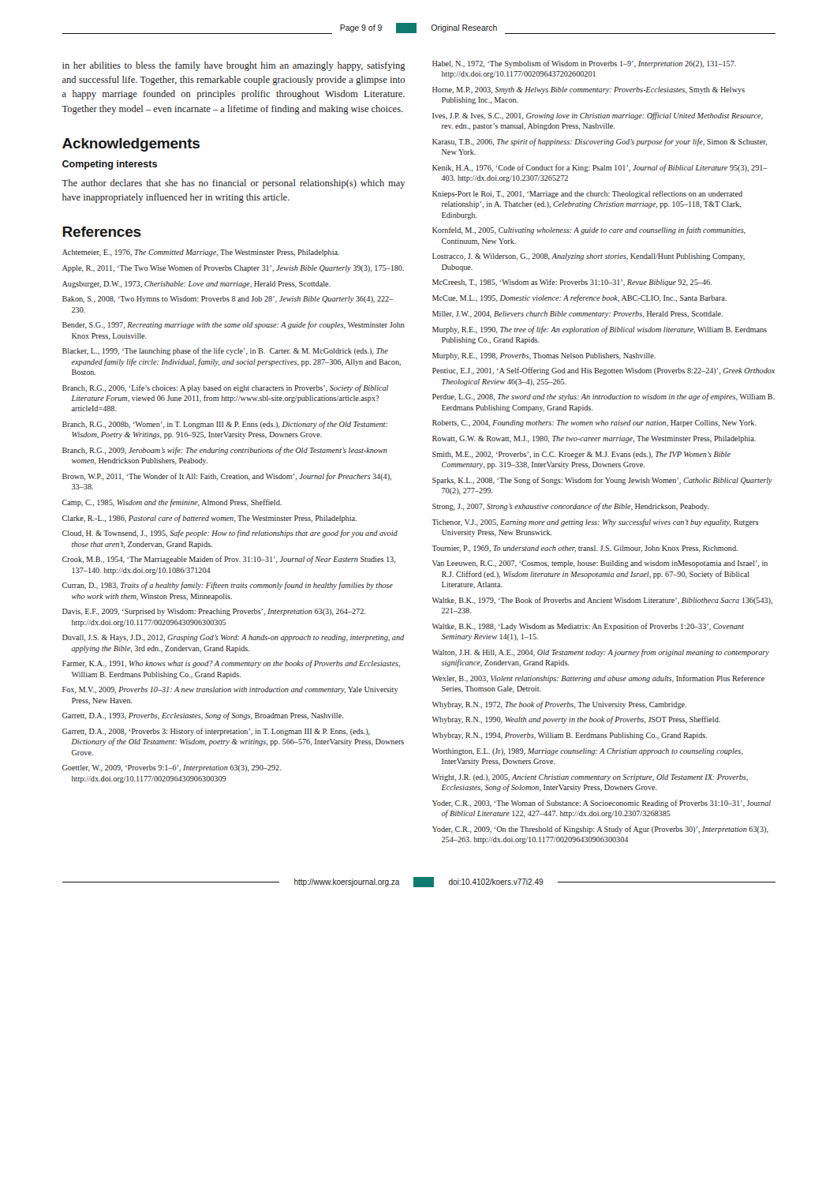Page 9 of 9 Original Research
in her abilities to bless the family have brought him an amazingly happy, satisfying and successful life. Together, this remarkable couple graciously provide a glimpse into a happy marriage founded on principles prolific throughout Wisdom Literature. Together they model – even incarnate – a lifetime of finding and making wise choices.
Acknowledgements
Competing interests
The author declares that she has no financial or personal relationship(s) which may have inappropriately influenced her in writing this article.
References
Achtemeier, E., 1976, The Committed Marriage, The Westminster Press, Philadelphia.
Apple, R., 2011, ‘The Two Wise Women of Proverbs Chapter 31’, Jewish Bible Quarterly 39(3), 175–180.
Augsburger, D.W., 1973, Cherishable: Love and marriage, Herald Press, Scottdale.
Bakon, S., 2008, ‘Two Hymns to Wisdom: Proverbs 8 and Job 28’, Jewish Bible Quarterly 36(4), 222–230.
Bender, S.G., 1997, Recreating marriage with the same old spouse: A guide for couples, Westminster John Knox Press, Louisville.
Blacker, L., 1999, ‘The launching phase of the life cycle’, in B. Carter. & M. McGoldrick (eds.), The expanded family life circle: Individual, family, and social perspectives, pp. 287–306, Allyn and Bacon, Boston.
Branch, R.G., 2006, ‘Life’s choices: A play based on eight characters in Proverbs’, Society of Biblical Literature Forum, viewed 06 June 2011, from http://www.sbl-site.org/publications/article.aspx?articleId=488.
Branch, R.G., 2008b, ‘Women’, in T. Longman III & P. Enns (eds.), Dictionary of the Old Testament: Wisdom, Poetry & Writings, pp. 916–925, InterVarsity Press, Downers Grove.
Branch, R.G., 2009, Jeroboam’s wife: The enduring contributions of the Old Testament’s least-known women, Hendrickson Publishers, Peabody.
Brown, W.P., 2011, ‘The Wonder of It All: Faith, Creation, and Wisdom’, Journal for Preachers 34(4), 33–38.
Camp, C., 1985, Wisdom and the feminine, Almond Press, Sheffield.
Clarke, R.-L., 1986, Pastoral care of battered women, The Westminster Press, Philadelphia.
Cloud, H. & Townsend, J., 1995, Safe people: How to find relationships that are good for you and avoid those that aren’t, Zondervan, Grand Rapids.
Crook, M.B., 1954, ‘The Marriageable Maiden of Prov. 31:10–31’, Journal of Near Eastern Studies 13, 137–140. http://dx.doi.org/10.1086/371204
Curran, D., 1983, Traits of a healthy family: Fifteen traits commonly found in healthy families by those who work with them, Winston Press, Minneapolis.
Davis, E.F., 2009, ‘Surprised by Wisdom: Preaching Proverbs’, Interpretation 63(3), 264–272. http://dx.doi.org/10.1177/002096430906300305
Duvall, J.S. & Hays, J.D., 2012, Grasping God’s Word: A hands-on approach to reading, interpreting, and applying the Bible, 3rd edn., Zondervan, Grand Rapids.
Farmer, K.A., 1991, Who knows what is good? A commentary on the books of Proverbs and Ecclesiastes, William B. Eerdmans Publishing Co., Grand Rapids.
Fox, M.V., 2009, Proverbs 10–31: A new translation with introduction and commentary, Yale University Press, New Haven.
Garrett, D.A., 1993, Proverbs, Ecclesiastes, Song of Songs, Broadman Press, Nashville.
Garrett, D.A., 2008, ‘Proverbs 3: History of interpretation’, in T. Longman III & P. Enns, (eds.), Dictionary of the Old Testament: Wisdom, poetry & writings, pp. 566–576, InterVarsity Press, Downers Grove.
Goettler, W., 2009, ‘Proverbs 9:1–6’, Interpretation 63(3), 290–292. http://dx.doi.org/10.1177/002096430906300309
Habel, N., 1972, ‘The Symbolism of Wisdom in Proverbs 1–9’, Interpretation 26(2), 131–157. http://dx.doi.org/10.1177/002096437202600201
Horne, M.P., 2003, Smyth & Helwys Bible commentary: Proverbs-Ecclesiastes, Smyth & Helwys Publishing Inc., Macon.
Ives, J.P. & Ives, S.C., 2001, Growing love in Christian marriage: Official United Methodist Resource, rev. edn., pastor’s manual, Abingdon Press, Nashville.
Karasu, T.B., 2006, The spirit of happiness: Discovering God’s purpose for your life, Simon & Schuster, New York.
Kenik, H.A., 1976, ‘Code of Conduct for a King: Psalm 101’, Journal of Biblical Literature 95(3), 291–403. http://dx.doi.org/10.2307/3265272
Knieps-Port le Roi, T., 2001, ‘Marriage and the church: Theological reflections on an underrated relationship’, in A. Thatcher (ed.), Celebrating Christian marriage, pp. 105–118, T&T Clark, Edinburgh.
Kornfeld, M., 2005, Cultivating wholeness: A guide to care and counselling in faith communities, Continuum, New York.
Lostracco, J. & Wilderson, G., 2008, Analyzing short stories, Kendall/Hunt Publishing Company, Dubuque.
McCreesh, T., 1985, ‘Wisdom as Wife: Proverbs 31:10–31’, Revue Biblique 92, 25–46.
McCue, M.L., 1995, Domestic violence: A reference book, ABC-CLIO, Inc., Santa Barbara.
Miller, J.W., 2004, Believers church Bible commentary: Proverbs, Herald Press, Scottdale.
Murphy, R.E., 1990, The tree of life: An exploration of Biblical wisdom literature, William B. Eerdmans Publishing Co., Grand Rapids.
Murphy, R.E., 1998, Proverbs, Thomas Nelson Publishers, Nashville.
Pentiuc, E.J., 2001, ‘A Self-Offering God and His Begotten Wisdom (Proverbs 8:22–24)’, Greek Orthodox Theological Review 46(3–4), 255–265.
Perdue, L.G., 2008, The sword and the stylus: An introduction to wisdom in the age of empires, William B. Eerdmans Publishing Company, Grand Rapids.
Roberts, C., 2004, Founding mothers: The women who raised our nation, Harper Collins, New York.
Rowatt, G.W. & Rowatt, M.J., 1980, The two-career marriage, The Westminster Press, Philadelphia.
Smith, M.E., 2002, ‘Proverbs’, in C.C. Kroeger & M.J. Evans (eds.), The IVP Women’s Bible Commentary, pp. 319–338, InterVarsity Press, Downers Grove.
Sparks, K.L., 2008, ‘The Song of Songs: Wisdom for Young Jewish Women’, Catholic Biblical Quarterly 70(2), 277–299.
Strong, J., 2007, Strong’s exhaustive concordance of the Bible, Hendrickson, Peabody.
Tichenor, V.J., 2005, Earning more and getting less: Why successful wives can’t buy equality, Rutgers University Press, New Brunswick.
Tournier, P., 1969, To understand each other, transl. J.S. Gilmour, John Knox Press, Richmond.
Van Leeuwen, R.C., 2007, ‘Cosmos, temple, house: Building and wisdom inMesopotamia and Israel’, in R.J. Clifford (ed.), Wisdom literature in Mesopotamia and Israel, pp. 67–90, Society of Biblical Literature, Atlanta.
Waltke, B.K., 1979, ‘The Book of Proverbs and Ancient Wisdom Literature’, Bibliotheca Sacra 136(543), 221–238.
Waltke, B.K., 1988, ‘Lady Wisdom as Mediatrix: An Exposition of Proverbs 1:20–33’, Covenant Seminary Review 14(1), 1–15.
Walton, J.H. & Hill, A.E., 2004, Old Testament today: A journey from original meaning to contemporary significance, Zondervan, Grand Rapids.
Wexler, B., 2003, Violent relationships: Battering and abuse among adults, Information Plus Reference Series, Thomson Gale, Detroit.
Whybray, R.N., 1972, The book of Proverbs, The University Press, Cambridge.
Whybray, R.N., 1990, Wealth and poverty in the book of Proverbs, JSOT Press, Sheffield.
Whybray, R.N., 1994, Proverbs, William B. Eerdmans Publishing Co., Grand Rapids.
Worthington, E.L. (Jr), 1989, Marriage counseling: A Christian approach to counseling couples, InterVarsity Press, Downers Grove.
Wright, J.R. (ed.), 2005, Ancient Christian commentary on Scripture, Old Testament IX: Proverbs, Ecclesiastes, Song of Solomon, InterVarsity Press, Downers Grove.
Yoder, C.R., 2003, ‘The Woman of Substance: A Socioeconomic Reading of Proverbs 31:10–31’, Journal of Biblical Literature 122, 427–447. http://dx.doi.org/10.2307/3268385
Yoder, C.R., 2009, ‘On the Threshold of Kingship: A Study of Agur (Proverbs 30)’, Interpretation 63(3), 254–263. http://dx.doi.org/10.1177/002096430906300304
http://www.koersjournal.org.za doi:10.4102/koers.v77i2.49